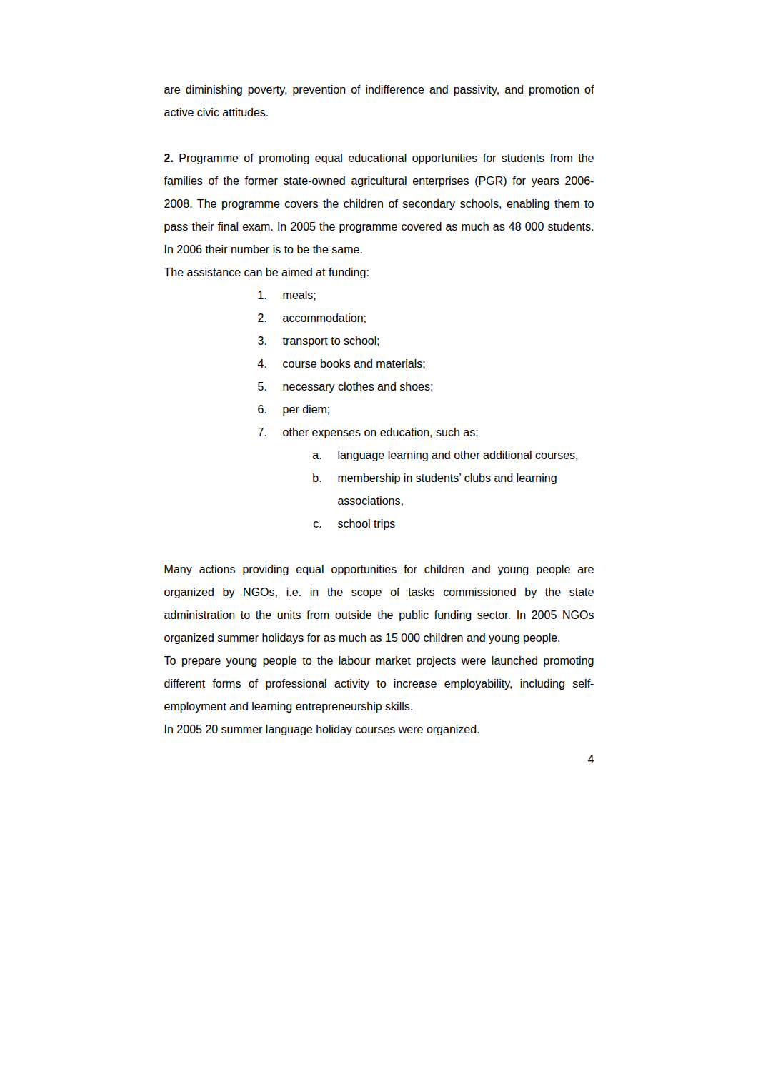are diminishing poverty, prevention of indifference and passivity, and promotion of active civic attitudes.
2. Programme of promoting equal educational opportunities for students from the families of the former state-owned agricultural enterprises (PGR) for years 2006-2008. The programme covers the children of secondary schools, enabling them to pass their final exam. In 2005 the programme covered as much as 48 000 students. In 2006 their number is to be the same.
The assistance can be aimed at funding:
meals;
accommodation;
transport to school;
course books and materials;
necessary clothes and shoes;
per diem;
other expenses on education, such as:
language learning and other additional courses,
membership in students’ clubs and learning associations,
school trips
Many actions providing equal opportunities for children and young people are organized by NGOs, i.e. in the scope of tasks commissioned by the state administration to the units from outside the public funding sector. In 2005 NGOs organized summer holidays for as much as 15 000 children and young people.
To prepare young people to the labour market projects were launched promoting different forms of professional activity to increase employability, including self-employment and learning entrepreneurship skills.
In 2005 20 summer language holiday courses were organized.
4